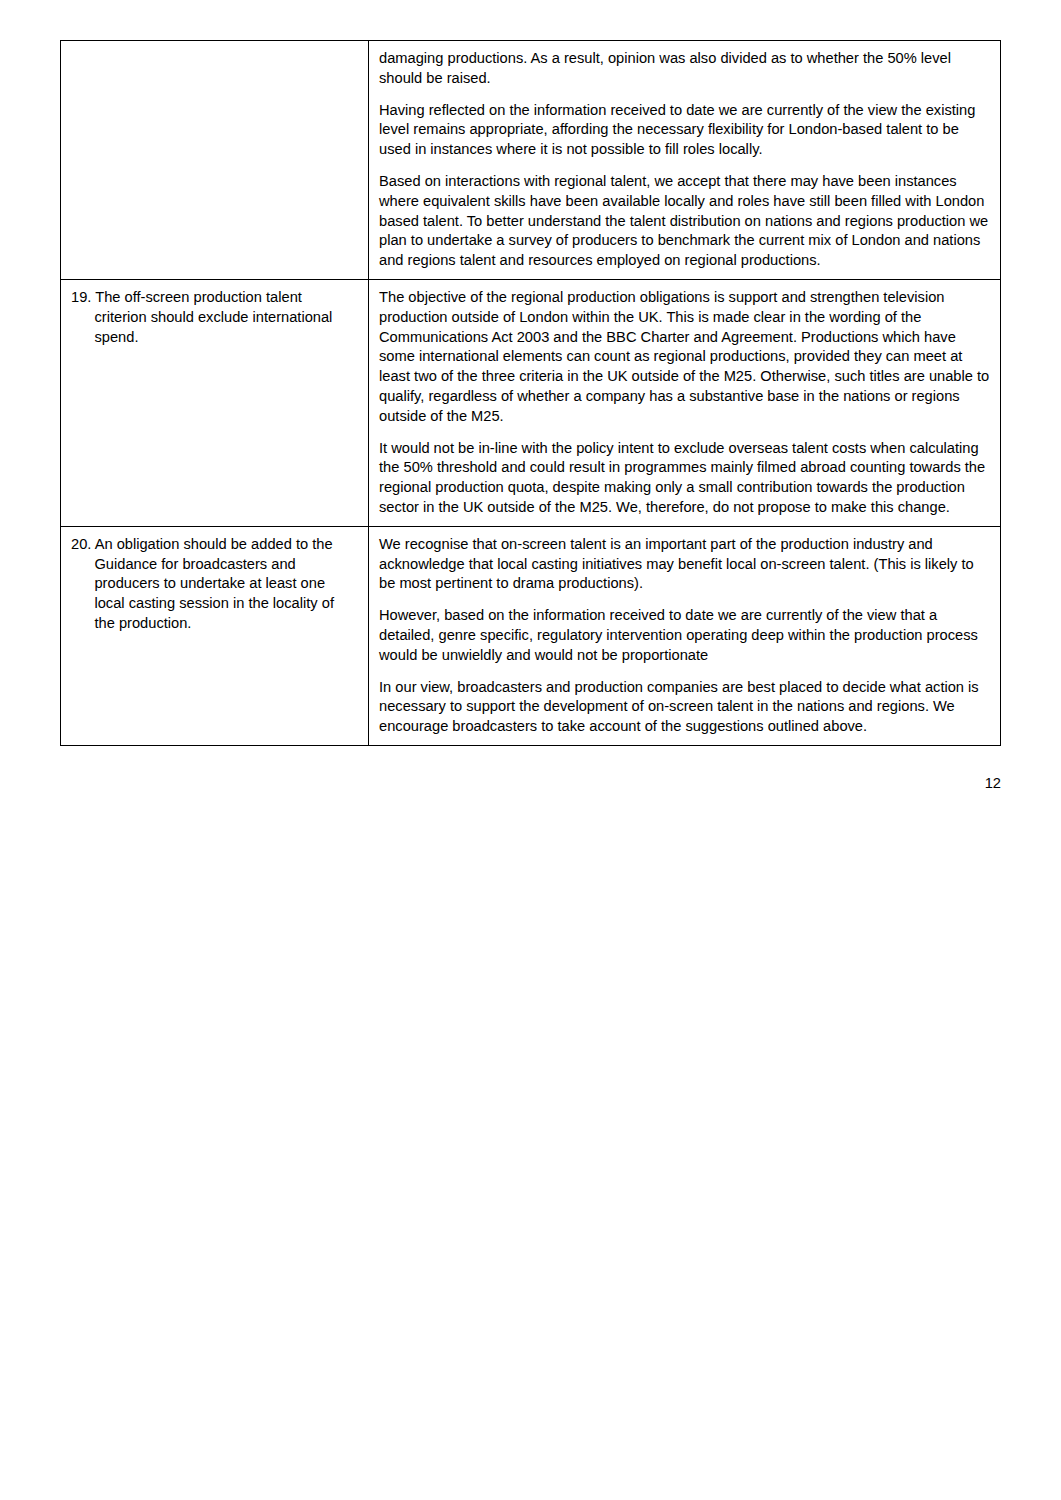| | damaging productions. As a result, opinion was also divided as to whether the 50% level should be raised. Having reflected on the information received to date we are currently of the view the existing level remains appropriate, affording the necessary flexibility for London-based talent to be used in instances where it is not possible to fill roles locally. Based on interactions with regional talent, we accept that there may have been instances where equivalent skills have been available locally and roles have still been filled with London based talent. To better understand the talent distribution on nations and regions production we plan to undertake a survey of producers to benchmark the current mix of London and nations and regions talent and resources employed on regional productions. |
| 19. The off-screen production talent criterion should exclude international spend. | The objective of the regional production obligations is support and strengthen television production outside of London within the UK. This is made clear in the wording of the Communications Act 2003 and the BBC Charter and Agreement. Productions which have some international elements can count as regional productions, provided they can meet at least two of the three criteria in the UK outside of the M25. Otherwise, such titles are unable to qualify, regardless of whether a company has a substantive base in the nations or regions outside of the M25. It would not be in-line with the policy intent to exclude overseas talent costs when calculating the 50% threshold and could result in programmes mainly filmed abroad counting towards the regional production quota, despite making only a small contribution towards the production sector in the UK outside of the M25. We, therefore, do not propose to make this change. |
| 20. An obligation should be added to the Guidance for broadcasters and producers to undertake at least one local casting session in the locality of the production. | We recognise that on-screen talent is an important part of the production industry and acknowledge that local casting initiatives may benefit local on-screen talent. (This is likely to be most pertinent to drama productions). However, based on the information received to date we are currently of the view that a detailed, genre specific, regulatory intervention operating deep within the production process would be unwieldly and would not be proportionate In our view, broadcasters and production companies are best placed to decide what action is necessary to support the development of on-screen talent in the nations and regions. We encourage broadcasters to take account of the suggestions outlined above. |
12